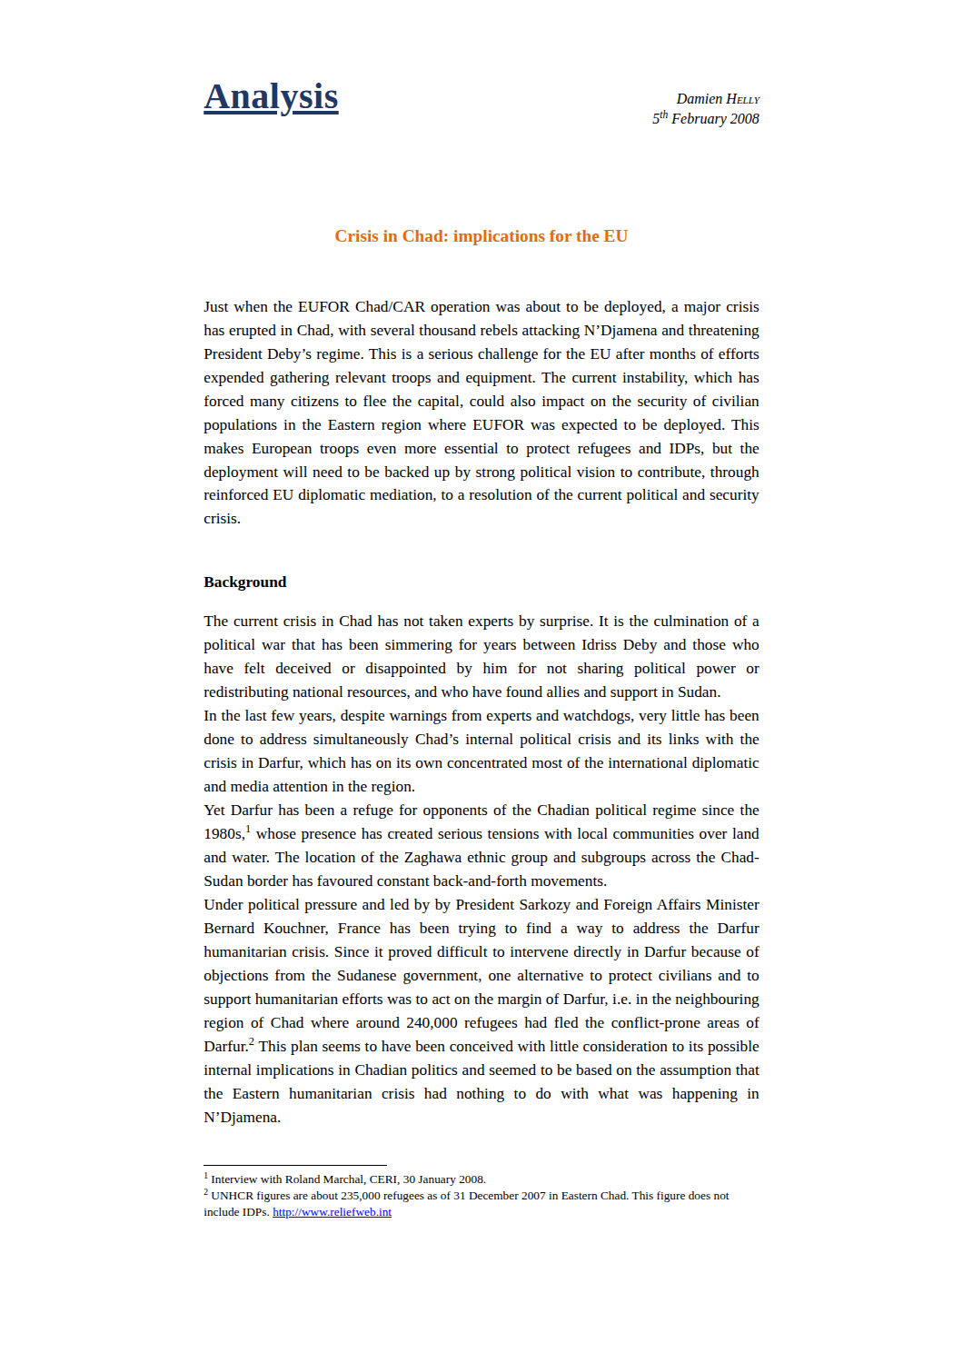Analysis
Damien Helly
5th February 2008
Crisis in Chad: implications for the EU
Just when the EUFOR Chad/CAR operation was about to be deployed, a major crisis has erupted in Chad, with several thousand rebels attacking N’Djamena and threatening President Deby’s regime. This is a serious challenge for the EU after months of efforts expended gathering relevant troops and equipment. The current instability, which has forced many citizens to flee the capital, could also impact on the security of civilian populations in the Eastern region where EUFOR was expected to be deployed. This makes European troops even more essential to protect refugees and IDPs, but the deployment will need to be backed up by strong political vision to contribute, through reinforced EU diplomatic mediation, to a resolution of the current political and security crisis.
Background
The current crisis in Chad has not taken experts by surprise. It is the culmination of a political war that has been simmering for years between Idriss Deby and those who have felt deceived or disappointed by him for not sharing political power or redistributing national resources, and who have found allies and support in Sudan.
In the last few years, despite warnings from experts and watchdogs, very little has been done to address simultaneously Chad’s internal political crisis and its links with the crisis in Darfur, which has on its own concentrated most of the international diplomatic and media attention in the region.
Yet Darfur has been a refuge for opponents of the Chadian political regime since the 1980s,1 whose presence has created serious tensions with local communities over land and water. The location of the Zaghawa ethnic group and subgroups across the Chad-Sudan border has favoured constant back-and-forth movements.
Under political pressure and led by by President Sarkozy and Foreign Affairs Minister Bernard Kouchner, France has been trying to find a way to address the Darfur humanitarian crisis. Since it proved difficult to intervene directly in Darfur because of objections from the Sudanese government, one alternative to protect civilians and to support humanitarian efforts was to act on the margin of Darfur, i.e. in the neighbouring region of Chad where around 240,000 refugees had fled the conflict-prone areas of Darfur.2 This plan seems to have been conceived with little consideration to its possible internal implications in Chadian politics and seemed to be based on the assumption that the Eastern humanitarian crisis had nothing to do with what was happening in N’Djamena.
1 Interview with Roland Marchal, CERI, 30 January 2008.
2 UNHCR figures are about 235,000 refugees as of 31 December 2007 in Eastern Chad. This figure does not include IDPs. http://www.reliefweb.int